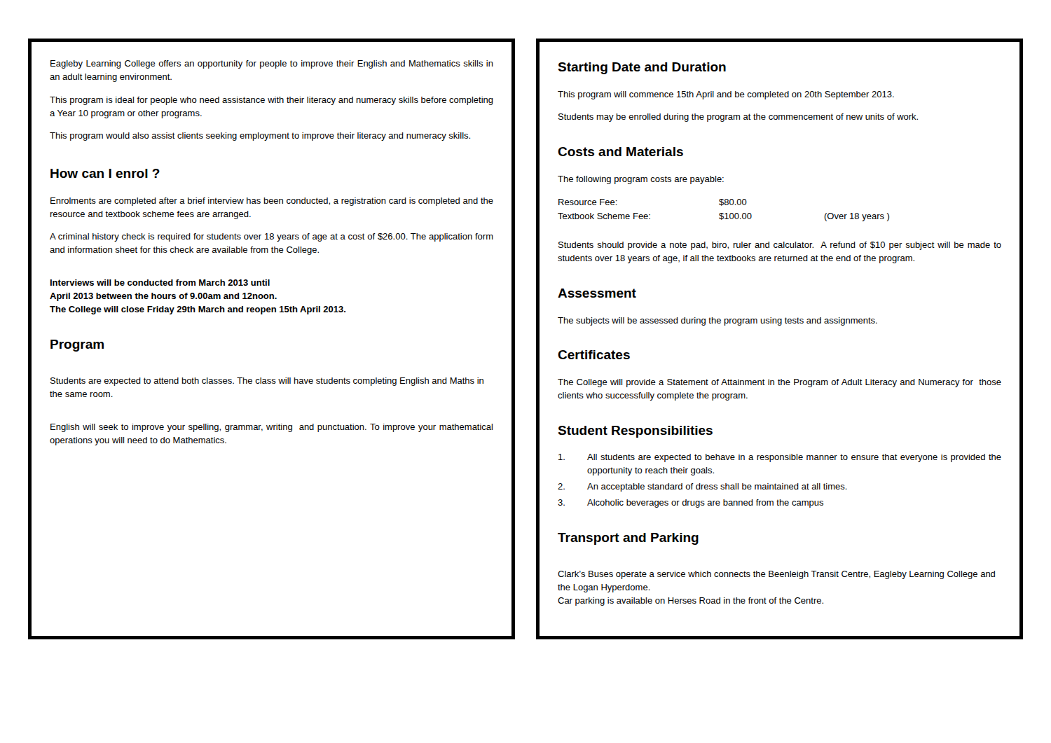Eagleby Learning College offers an opportunity for people to improve their English and Mathematics skills in an adult learning environment.
This program is ideal for people who need assistance with their literacy and numeracy skills before completing a Year 10 program or other programs.
This program would also assist clients seeking employment to improve their literacy and numeracy skills.
How can I enrol ?
Enrolments are completed after a brief interview has been conducted, a registration card is completed and the resource and textbook scheme fees are arranged.
A criminal history check is required for students over 18 years of age at a cost of $26.00. The application form and information sheet for this check are available from the College.
Interviews will be conducted from March 2013 until
April 2013 between the hours of 9.00am and 12noon.
The College will close Friday 29th March and reopen 15th April 2013.
Program
Students are expected to attend both classes. The class will have students completing English and Maths in the same room.
English will seek to improve your spelling, grammar, writing and punctuation. To improve your mathematical operations you will need to do Mathematics.
Starting Date and Duration
This program will commence 15th April and be completed on 20th September 2013.
Students may be enrolled during the program at the commencement of new units of work.
Costs and Materials
The following program costs are payable:
| Resource Fee: | $80.00 | |
| Textbook Scheme Fee: | $100.00 | (Over 18 years ) |
Students should provide a note pad, biro, ruler and calculator. A refund of $10 per subject will be made to students over 18 years of age, if all the textbooks are returned at the end of the program.
Assessment
The subjects will be assessed during the program using tests and assignments.
Certificates
The College will provide a Statement of Attainment in the Program of Adult Literacy and Numeracy for those clients who successfully complete the program.
Student Responsibilities
1. All students are expected to behave in a responsible manner to ensure that everyone is provided the opportunity to reach their goals.
2. An acceptable standard of dress shall be maintained at all times.
3. Alcoholic beverages or drugs are banned from the campus
Transport and Parking
Clark’s Buses operate a service which connects the Beenleigh Transit Centre, Eagleby Learning College and the Logan Hyperdome.
Car parking is available on Herses Road in the front of the Centre.